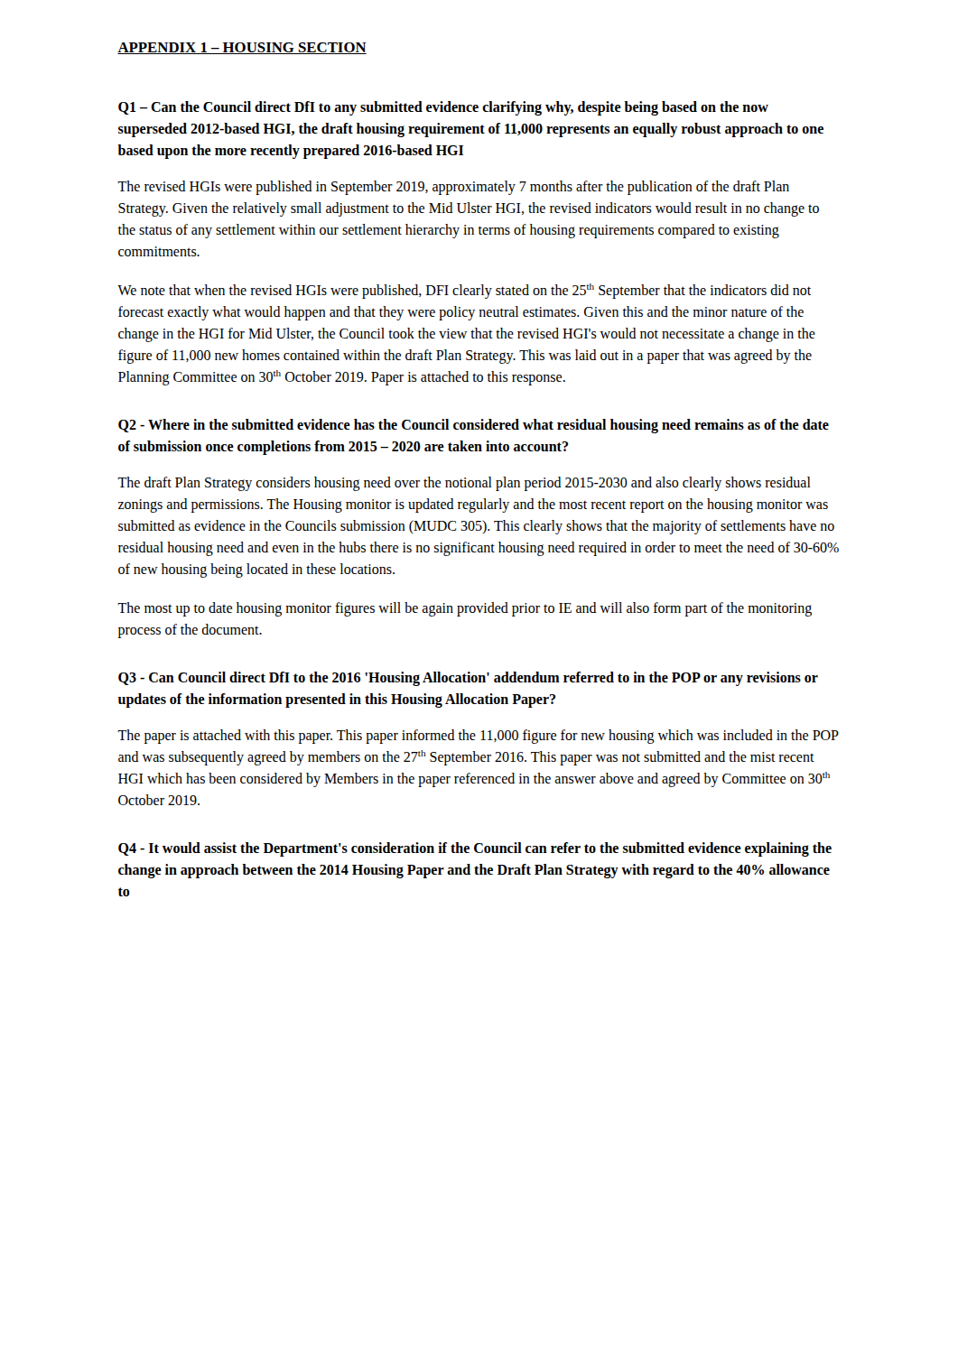APPENDIX 1 – HOUSING SECTION
Q1 – Can the Council direct DfI to any submitted evidence clarifying why, despite being based on the now superseded 2012-based HGI, the draft housing requirement of 11,000 represents an equally robust approach to one based upon the more recently prepared 2016-based HGI
The revised HGIs were published in September 2019, approximately 7 months after the publication of the draft Plan Strategy. Given the relatively small adjustment to the Mid Ulster HGI, the revised indicators would result in no change to the status of any settlement within our settlement hierarchy in terms of housing requirements compared to existing commitments.
We note that when the revised HGIs were published, DFI clearly stated on the 25th September that the indicators did not forecast exactly what would happen and that they were policy neutral estimates. Given this and the minor nature of the change in the HGI for Mid Ulster, the Council took the view that the revised HGI's would not necessitate a change in the figure of 11,000 new homes contained within the draft Plan Strategy. This was laid out in a paper that was agreed by the Planning Committee on 30th October 2019. Paper is attached to this response.
Q2 - Where in the submitted evidence has the Council considered what residual housing need remains as of the date of submission once completions from 2015 – 2020 are taken into account?
The draft Plan Strategy considers housing need over the notional plan period 2015-2030 and also clearly shows residual zonings and permissions. The Housing monitor is updated regularly and the most recent report on the housing monitor was submitted as evidence in the Councils submission (MUDC 305). This clearly shows that the majority of settlements have no residual housing need and even in the hubs there is no significant housing need required in order to meet the need of 30-60% of new housing being located in these locations.
The most up to date housing monitor figures will be again provided prior to IE and will also form part of the monitoring process of the document.
Q3 - Can Council direct DfI to the 2016 'Housing Allocation' addendum referred to in the POP or any revisions or updates of the information presented in this Housing Allocation Paper?
The paper is attached with this paper. This paper informed the 11,000 figure for new housing which was included in the POP and was subsequently agreed by members on the 27th September 2016. This paper was not submitted and the mist recent HGI which has been considered by Members in the paper referenced in the answer above and agreed by Committee on 30th October 2019.
Q4 - It would assist the Department's consideration if the Council can refer to the submitted evidence explaining the change in approach between the 2014 Housing Paper and the Draft Plan Strategy with regard to the 40% allowance to